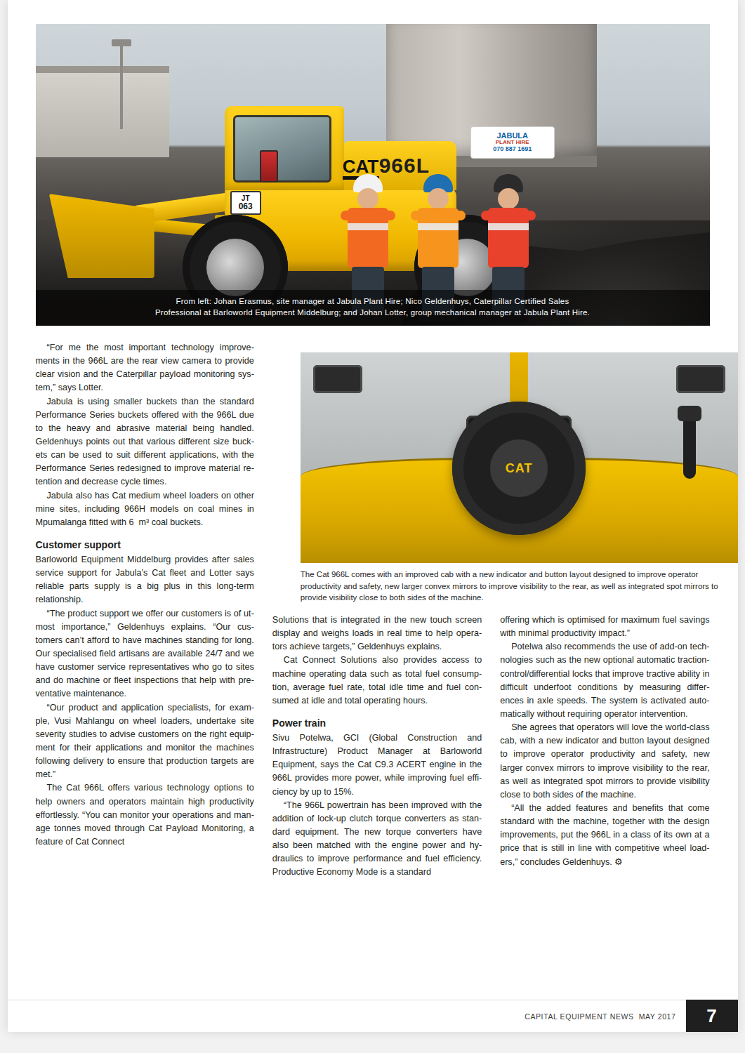CAT
966L
JT063
JABULA PLANT HIRE070 887 1691
From left: Johan Erasmus, site manager at Jabula Plant Hire; Nico Geldenhuys, Caterpillar Certified Sales
Professional at Barloworld Equipment Middelburg; and Johan Lotter, group mechanical manager at Jabula Plant Hire.
“For me the most important technology improvements in the 966L are the rear view camera to provide clear vision and the Caterpillar payload monitoring system,” says Lotter.
Jabula is using smaller buckets than the standard Performance Series buckets offered with the 966L due to the heavy and abrasive material being handled. Geldenhuys points out that various different size buckets can be used to suit different applications, with the Performance Series redesigned to improve material retention and decrease cycle times.
Jabula also has Cat medium wheel loaders on other mine sites, including 966H models on coal mines in Mpumalanga fitted with 6 m³ coal buckets.
Customer support
Barloworld Equipment Middelburg provides after sales service support for Jabula’s Cat fleet and Lotter says reliable parts supply is a big plus in this long-term relationship.
“The product support we offer our customers is of utmost importance,” Geldenhuys explains. “Our customers can’t afford to have machines standing for long. Our specialised field artisans are available 24/7 and we have customer service representatives who go to sites and do machine or fleet inspections that help with preventative maintenance.
“Our product and application specialists, for example, Vusi Mahlangu on wheel loaders, undertake site severity studies to advise customers on the right equipment for their applications and monitor the machines following delivery to ensure that production targets are met.”
The Cat 966L offers various technology options to help owners and operators maintain high productivity effortlessly. “You can monitor your operations and manage tonnes moved through Cat Payload Monitoring, a feature of Cat Connect
The Cat 966L comes with an improved cab with a new indicator and button layout designed to improve operator productivity and safety, new larger convex mirrors to improve visibility to the rear, as well as integrated spot mirrors to provide visibility close to both sides of the machine.
Solutions that is integrated in the new touch screen display and weighs loads in real time to help operators achieve targets,” Geldenhuys explains.
Cat Connect Solutions also provides access to machine operating data such as total fuel consumption, average fuel rate, total idle time and fuel consumed at idle and total operating hours.
Power train
Sivu Potelwa, GCI (Global Construction and Infrastructure) Product Manager at Barloworld Equipment, says the Cat C9.3 ACERT engine in the 966L provides more power, while improving fuel efficiency by up to 15%.
“The 966L powertrain has been improved with the addition of lock-up clutch torque converters as standard equipment. The new torque converters have also been matched with the engine power and hydraulics to improve performance and fuel efficiency. Productive Economy Mode is a standard
offering which is optimised for maximum fuel savings with minimal productivity impact.”
Potelwa also recommends the use of add-on technologies such as the new optional automatic traction-control/differential locks that improve tractive ability in difficult underfoot conditions by measuring differences in axle speeds. The system is activated automatically without requiring operator intervention.
She agrees that operators will love the world-class cab, with a new indicator and button layout designed to improve operator productivity and safety, new larger convex mirrors to improve visibility to the rear, as well as integrated spot mirrors to provide visibility close to both sides of the machine.
“All the added features and benefits that come standard with the machine, together with the design improvements, put the 966L in a class of its own at a price that is still in line with competitive wheel loaders,” concludes Geldenhuys. ⚙
CAPITAL EQUIPMENT NEWS MAY 2017
7